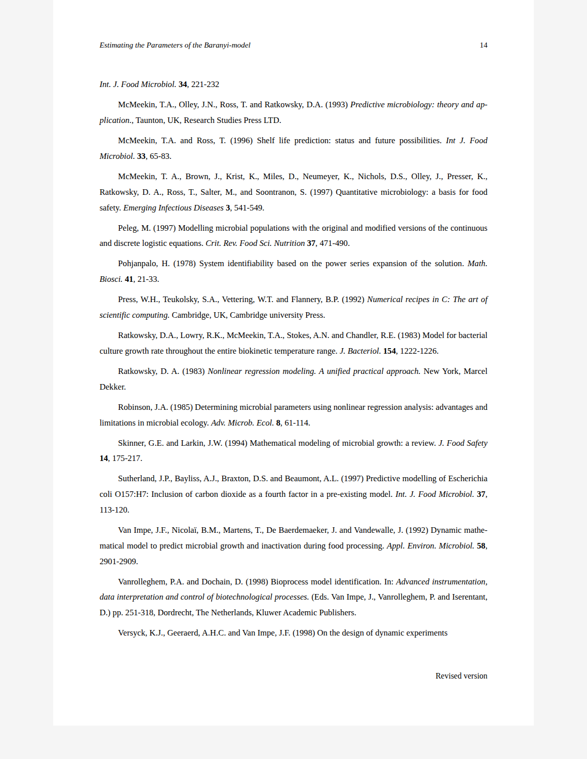Estimating the Parameters of the Baranyi-model 14
Int. J. Food Microbiol. 34, 221-232
McMeekin, T.A., Olley, J.N., Ross, T. and Ratkowsky, D.A. (1993) Predictive microbiology: theory and application., Taunton, UK, Research Studies Press LTD.
McMeekin, T.A. and Ross, T. (1996) Shelf life prediction: status and future possibilities. Int J. Food Microbiol. 33, 65-83.
McMeekin, T. A., Brown, J., Krist, K., Miles, D., Neumeyer, K., Nichols, D.S., Olley, J., Presser, K., Ratkowsky, D. A., Ross, T., Salter, M., and Soontranon, S. (1997) Quantitative microbiology: a basis for food safety. Emerging Infectious Diseases 3, 541-549.
Peleg, M. (1997) Modelling microbial populations with the original and modified versions of the continuous and discrete logistic equations. Crit. Rev. Food Sci. Nutrition 37, 471-490.
Pohjanpalo, H. (1978) System identifiability based on the power series expansion of the solution. Math. Biosci. 41, 21-33.
Press, W.H., Teukolsky, S.A., Vettering, W.T. and Flannery, B.P. (1992) Numerical recipes in C: The art of scientific computing. Cambridge, UK, Cambridge university Press.
Ratkowsky, D.A., Lowry, R.K., McMeekin, T.A., Stokes, A.N. and Chandler, R.E. (1983) Model for bacterial culture growth rate throughout the entire biokinetic temperature range. J. Bacteriol. 154, 1222-1226.
Ratkowsky, D. A. (1983) Nonlinear regression modeling. A unified practical approach. New York, Marcel Dekker.
Robinson, J.A. (1985) Determining microbial parameters using nonlinear regression analysis: advantages and limitations in microbial ecology. Adv. Microb. Ecol. 8, 61-114.
Skinner, G.E. and Larkin, J.W. (1994) Mathematical modeling of microbial growth: a review. J. Food Safety 14, 175-217.
Sutherland, J.P., Bayliss, A.J., Braxton, D.S. and Beaumont, A.L. (1997) Predictive modelling of Escherichia coli O157:H7: Inclusion of carbon dioxide as a fourth factor in a pre-existing model. Int. J. Food Microbiol. 37, 113-120.
Van Impe, J.F., Nicolaï, B.M., Martens, T., De Baerdemaeker, J. and Vandewalle, J. (1992) Dynamic mathematical model to predict microbial growth and inactivation during food processing. Appl. Environ. Microbiol. 58, 2901-2909.
Vanrolleghem, P.A. and Dochain, D. (1998) Bioprocess model identification. In: Advanced instrumentation, data interpretation and control of biotechnological processes. (Eds. Van Impe, J., Vanrolleghem, P. and Iserentant, D.) pp. 251-318, Dordrecht, The Netherlands, Kluwer Academic Publishers.
Versyck, K.J., Geeraerd, A.H.C. and Van Impe, J.F. (1998) On the design of dynamic experiments
Revised version